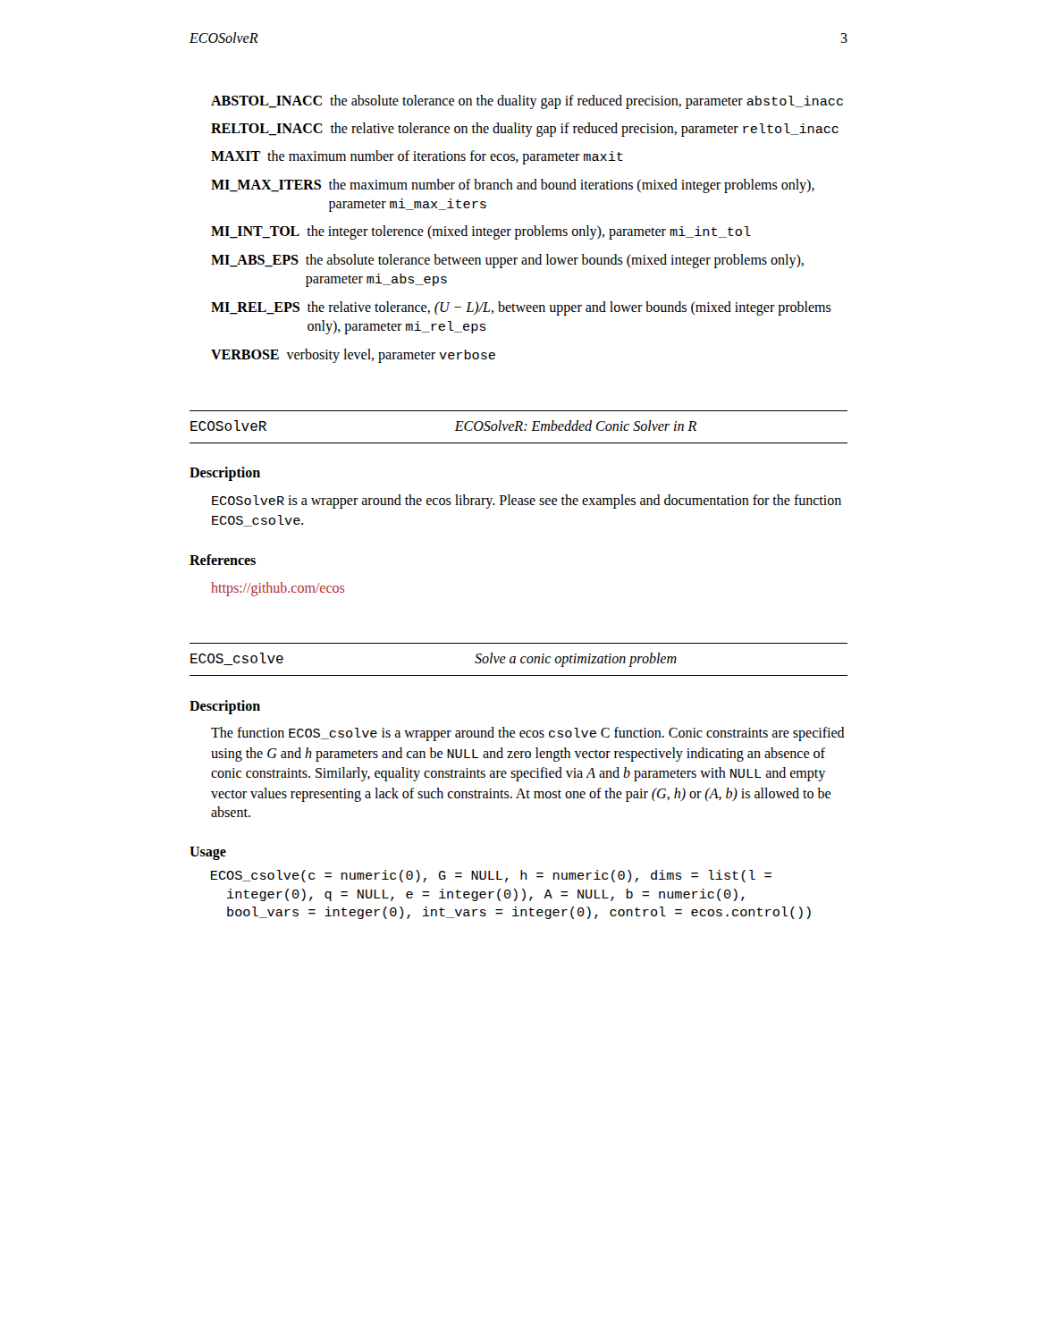ECOSolveR 3
ABSTOL_INACC
the absolute tolerance on the duality gap if reduced precision, parameter abstol_inacc
RELTOL_INACC
the relative tolerance on the duality gap if reduced precision, parameter reltol_inacc
MAXIT
the maximum number of iterations for ecos, parameter maxit
MI_MAX_ITERS
the maximum number of branch and bound iterations (mixed integer problems only), parameter mi_max_iters
MI_INT_TOL
the integer tolerence (mixed integer problems only), parameter mi_int_tol
MI_ABS_EPS
the absolute tolerance between upper and lower bounds (mixed integer problems only), parameter mi_abs_eps
MI_REL_EPS
the relative tolerance, (U − L)/L, between upper and lower bounds (mixed integer problems only), parameter mi_rel_eps
VERBOSE
verbosity level, parameter verbose
ECOSolveR ECOSolveR: Embedded Conic Solver in R
Description
ECOSolveR is a wrapper around the ecos library. Please see the examples and documentation for the function ECOS_csolve.
References
https://github.com/ecos
ECOS_csolve Solve a conic optimization problem
Description
The function ECOS_csolve is a wrapper around the ecos csolve C function. Conic constraints are specified using the G and h parameters and can be NULL and zero length vector respectively indicating an absence of conic constraints. Similarly, equality constraints are specified via A and b parameters with NULL and empty vector values representing a lack of such constraints. At most one of the pair (G, h) or (A, b) is allowed to be absent.
Usage
ECOS_csolve(c = numeric(0), G = NULL, h = numeric(0), dims = list(l =
  integer(0), q = NULL, e = integer(0)), A = NULL, b = numeric(0),
  bool_vars = integer(0), int_vars = integer(0), control = ecos.control())